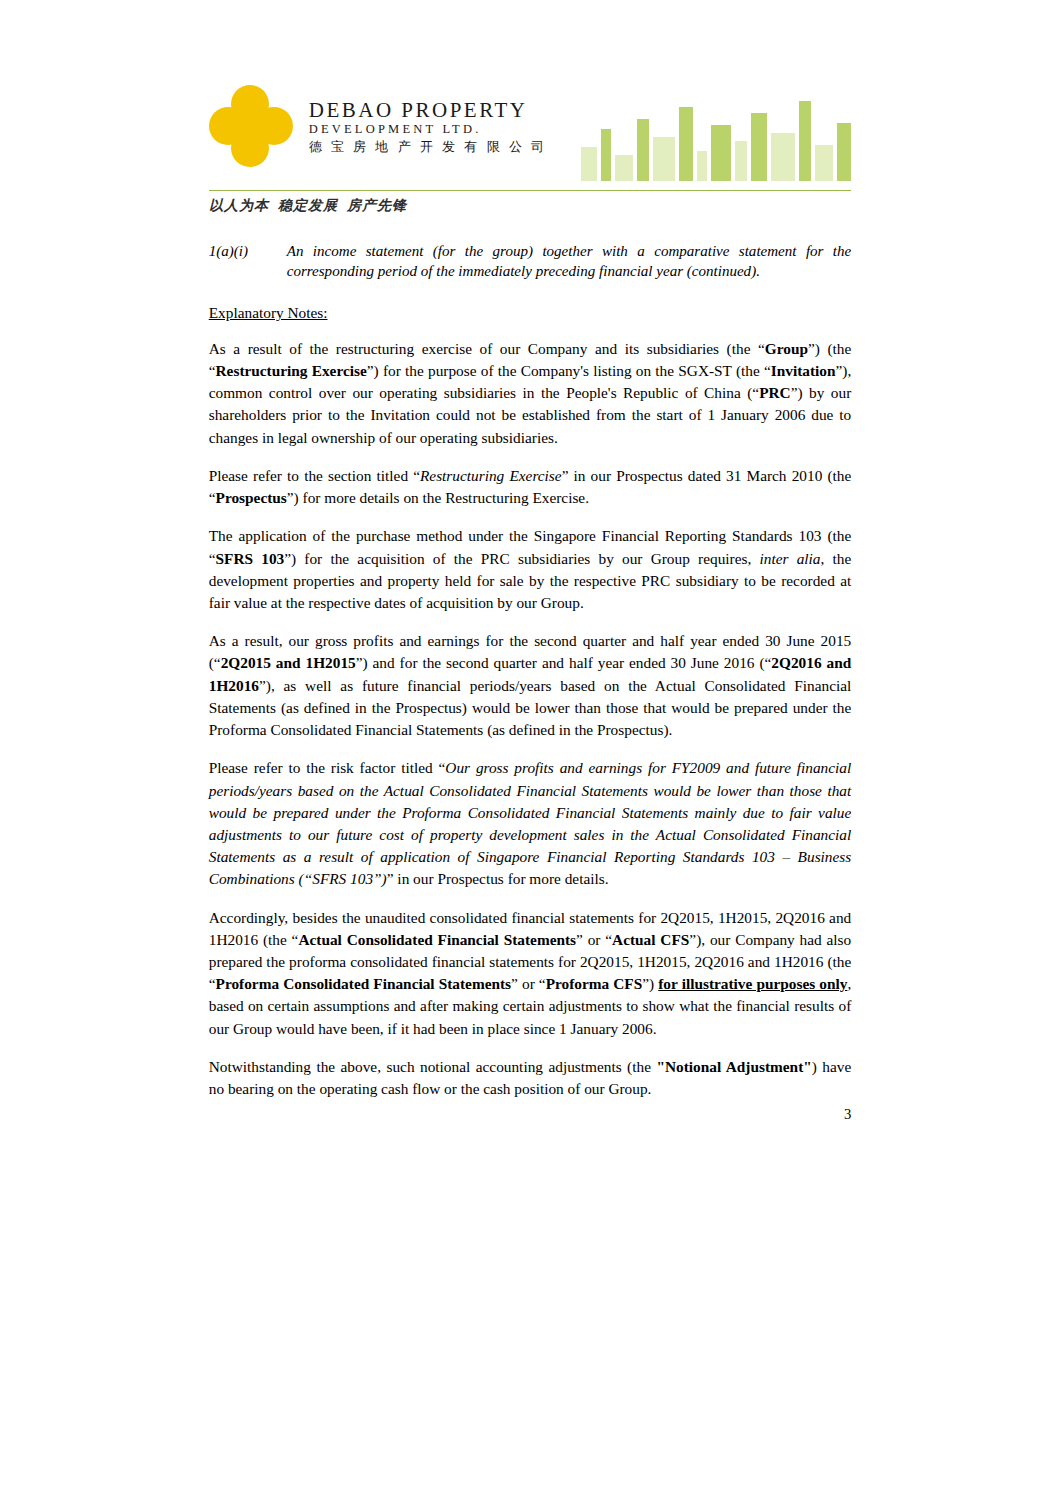DEBAO PROPERTY
DEVELOPMENT LTD.
德 宝 房 地 产 开 发 有 限 公 司
以人为本 稳定发展 房产先锋
1(a)(i)
An income statement (for the group) together with a comparative statement for the corresponding period of the immediately preceding financial year (continued).
Explanatory Notes:
As a result of the restructuring exercise of our Company and its subsidiaries (the “Group”) (the “Restructuring Exercise”) for the purpose of the Company's listing on the SGX-ST (the “Invitation”), common control over our operating subsidiaries in the People's Republic of China (“PRC”) by our shareholders prior to the Invitation could not be established from the start of 1 January 2006 due to changes in legal ownership of our operating subsidiaries.
Please refer to the section titled “Restructuring Exercise” in our Prospectus dated 31 March 2010 (the “Prospectus”) for more details on the Restructuring Exercise.
The application of the purchase method under the Singapore Financial Reporting Standards 103 (the “SFRS 103”) for the acquisition of the PRC subsidiaries by our Group requires, inter alia, the development properties and property held for sale by the respective PRC subsidiary to be recorded at fair value at the respective dates of acquisition by our Group.
As a result, our gross profits and earnings for the second quarter and half year ended 30 June 2015 (“2Q2015 and 1H2015”) and for the second quarter and half year ended 30 June 2016 (“2Q2016 and 1H2016”), as well as future financial periods/years based on the Actual Consolidated Financial Statements (as defined in the Prospectus) would be lower than those that would be prepared under the Proforma Consolidated Financial Statements (as defined in the Prospectus).
Please refer to the risk factor titled “Our gross profits and earnings for FY2009 and future financial periods/years based on the Actual Consolidated Financial Statements would be lower than those that would be prepared under the Proforma Consolidated Financial Statements mainly due to fair value adjustments to our future cost of property development sales in the Actual Consolidated Financial Statements as a result of application of Singapore Financial Reporting Standards 103 – Business Combinations (“SFRS 103”)” in our Prospectus for more details.
Accordingly, besides the unaudited consolidated financial statements for 2Q2015, 1H2015, 2Q2016 and 1H2016 (the “Actual Consolidated Financial Statements” or “Actual CFS”), our Company had also prepared the proforma consolidated financial statements for 2Q2015, 1H2015, 2Q2016 and 1H2016 (the “Proforma Consolidated Financial Statements” or “Proforma CFS”) for illustrative purposes only, based on certain assumptions and after making certain adjustments to show what the financial results of our Group would have been, if it had been in place since 1 January 2006.
Notwithstanding the above, such notional accounting adjustments (the "Notional Adjustment") have no bearing on the operating cash flow or the cash position of our Group.
3